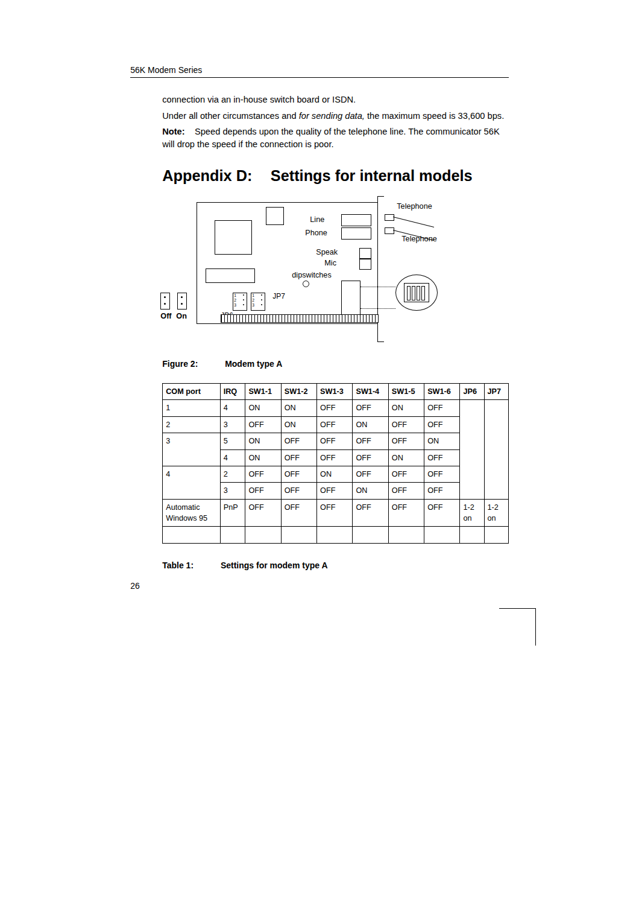56K Modem Series
connection via an in-house switch board or ISDN.
Under all other circumstances and for sending data, the maximum speed is 33,600 bps.
Note: Speed depends upon the quality of the telephone line. The communicator 56K will drop the speed if the connection is poor.
Appendix D: Settings for internal models
Line
Phone
Speak
Mic
dipswitches
Telephone
Telephone
123
123
JP6
JP7
Off On
Figure 2: Modem type A
| COM port | IRQ | SW1-1 | SW1-2 | SW1-3 | SW1-4 | SW1-5 | SW1-6 | JP6 | JP7 |
| --- | --- | --- | --- | --- | --- | --- | --- | --- | --- |
| 1 | 4 | ON | ON | OFF | OFF | ON | OFF | | |
| 2 | 3 | OFF | ON | OFF | ON | OFF | OFF |
| 3 | 5 | ON | OFF | OFF | OFF | OFF | ON |
| 4 | ON | OFF | OFF | OFF | ON | OFF |
| 4 | 2 | OFF | OFF | ON | OFF | OFF | OFF |
| 3 | OFF | OFF | OFF | ON | OFF | OFF |
| Automatic Windows 95 | PnP | OFF | OFF | OFF | OFF | OFF | OFF | 1-2 on | 1-2 on |
Table 1: Settings for modem type A
26